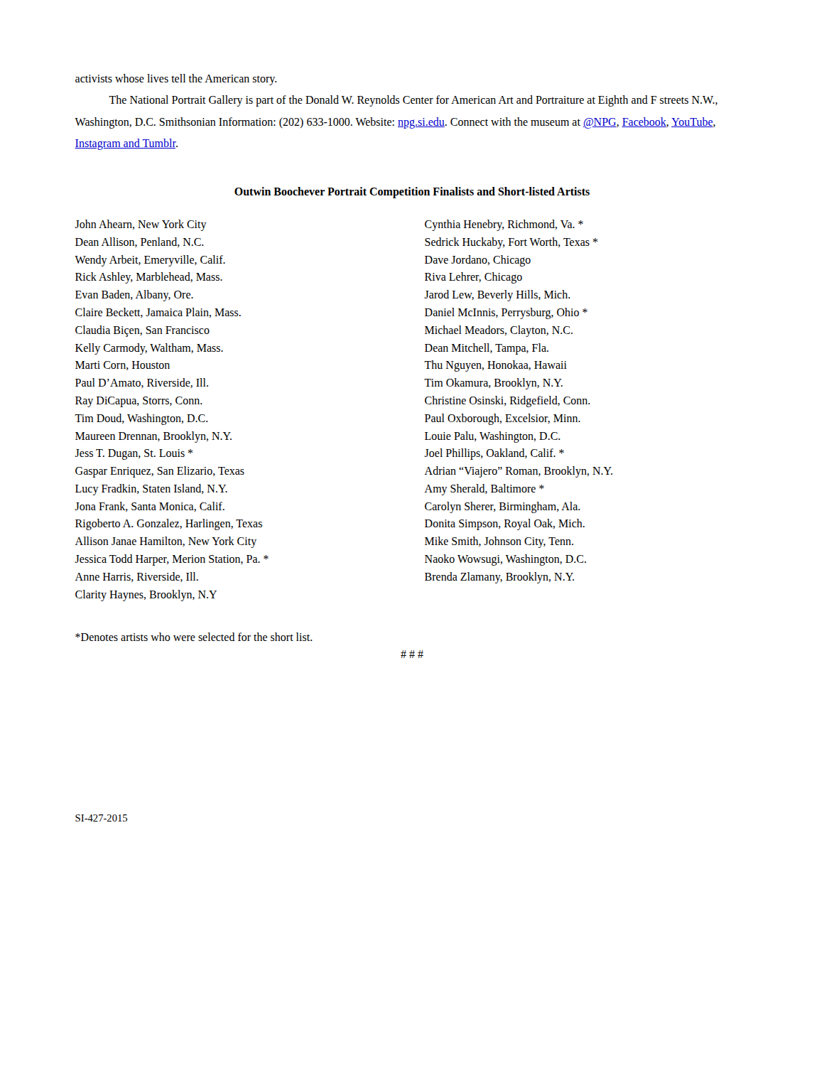activists whose lives tell the American story.
The National Portrait Gallery is part of the Donald W. Reynolds Center for American Art and Portraiture at Eighth and F streets N.W., Washington, D.C. Smithsonian Information: (202) 633-1000. Website: npg.si.edu. Connect with the museum at @NPG, Facebook, YouTube, Instagram and Tumblr.
Outwin Boochever Portrait Competition Finalists and Short-listed Artists
John Ahearn, New York City
Dean Allison, Penland, N.C.
Wendy Arbeit, Emeryville, Calif.
Rick Ashley, Marblehead, Mass.
Evan Baden, Albany, Ore.
Claire Beckett, Jamaica Plain, Mass.
Claudia Biçen, San Francisco
Kelly Carmody, Waltham, Mass.
Marti Corn, Houston
Paul D’Amato, Riverside, Ill.
Ray DiCapua, Storrs, Conn.
Tim Doud, Washington, D.C.
Maureen Drennan, Brooklyn, N.Y.
Jess T. Dugan, St. Louis *
Gaspar Enriquez, San Elizario, Texas
Lucy Fradkin, Staten Island, N.Y.
Jona Frank, Santa Monica, Calif.
Rigoberto A. Gonzalez, Harlingen, Texas
Allison Janae Hamilton, New York City
Jessica Todd Harper, Merion Station, Pa. *
Anne Harris, Riverside, Ill.
Clarity Haynes, Brooklyn, N.Y
Cynthia Henebry, Richmond, Va. *
Sedrick Huckaby, Fort Worth, Texas *
Dave Jordano, Chicago
Riva Lehrer, Chicago
Jarod Lew, Beverly Hills, Mich.
Daniel McInnis, Perrysburg, Ohio *
Michael Meadors, Clayton, N.C.
Dean Mitchell, Tampa, Fla.
Thu Nguyen, Honokaa, Hawaii
Tim Okamura, Brooklyn, N.Y.
Christine Osinski, Ridgefield, Conn.
Paul Oxborough, Excelsior, Minn.
Louie Palu, Washington, D.C.
Joel Phillips, Oakland, Calif. *
Adrian “Viajero” Roman, Brooklyn, N.Y.
Amy Sherald, Baltimore *
Carolyn Sherer, Birmingham, Ala.
Donita Simpson, Royal Oak, Mich.
Mike Smith, Johnson City, Tenn.
Naoko Wowsugi, Washington, D.C.
Brenda Zlamany, Brooklyn, N.Y.
*Denotes artists who were selected for the short list.
# # #
SI-427-2015